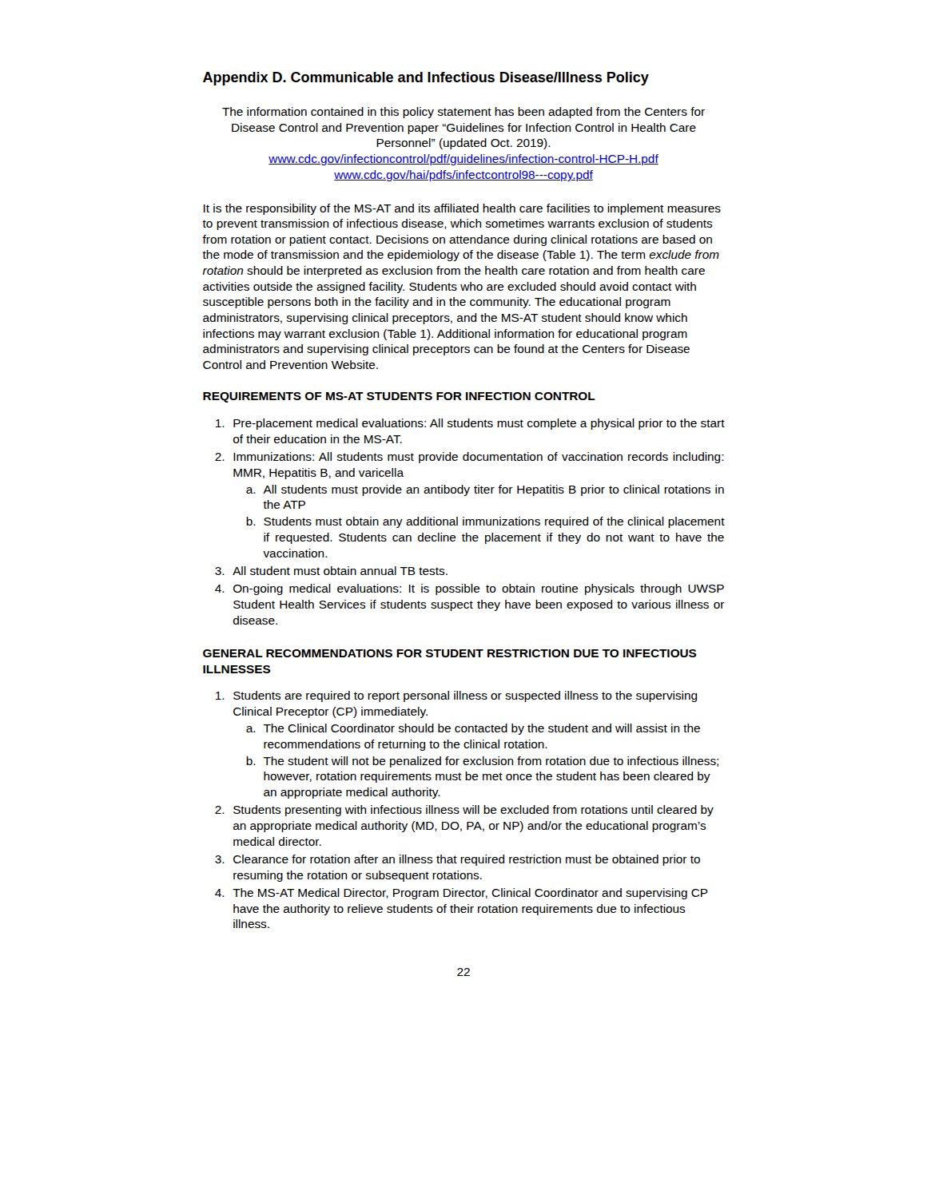Appendix D. Communicable and Infectious Disease/Illness Policy
The information contained in this policy statement has been adapted from the Centers for Disease Control and Prevention paper “Guidelines for Infection Control in Health Care Personnel” (updated Oct. 2019).
www.cdc.gov/infectioncontrol/pdf/guidelines/infection-control-HCP-H.pdf
www.cdc.gov/hai/pdfs/infectcontrol98---copy.pdf
It is the responsibility of the MS-AT and its affiliated health care facilities to implement measures to prevent transmission of infectious disease, which sometimes warrants exclusion of students from rotation or patient contact. Decisions on attendance during clinical rotations are based on the mode of transmission and the epidemiology of the disease (Table 1). The term exclude from rotation should be interpreted as exclusion from the health care rotation and from health care activities outside the assigned facility. Students who are excluded should avoid contact with susceptible persons both in the facility and in the community. The educational program administrators, supervising clinical preceptors, and the MS-AT student should know which infections may warrant exclusion (Table 1). Additional information for educational program administrators and supervising clinical preceptors can be found at the Centers for Disease Control and Prevention Website.
REQUIREMENTS OF MS-AT STUDENTS FOR INFECTION CONTROL
Pre-placement medical evaluations: All students must complete a physical prior to the start of their education in the MS-AT.
Immunizations: All students must provide documentation of vaccination records including: MMR, Hepatitis B, and varicella
All students must provide an antibody titer for Hepatitis B prior to clinical rotations in the ATP
Students must obtain any additional immunizations required of the clinical placement if requested. Students can decline the placement if they do not want to have the vaccination.
All student must obtain annual TB tests.
On-going medical evaluations: It is possible to obtain routine physicals through UWSP Student Health Services if students suspect they have been exposed to various illness or disease.
GENERAL RECOMMENDATIONS FOR STUDENT RESTRICTION DUE TO INFECTIOUS ILLNESSES
Students are required to report personal illness or suspected illness to the supervising Clinical Preceptor (CP) immediately.
The Clinical Coordinator should be contacted by the student and will assist in the recommendations of returning to the clinical rotation.
The student will not be penalized for exclusion from rotation due to infectious illness; however, rotation requirements must be met once the student has been cleared by an appropriate medical authority.
Students presenting with infectious illness will be excluded from rotations until cleared by an appropriate medical authority (MD, DO, PA, or NP) and/or the educational program’s medical director.
Clearance for rotation after an illness that required restriction must be obtained prior to resuming the rotation or subsequent rotations.
The MS-AT Medical Director, Program Director, Clinical Coordinator and supervising CP have the authority to relieve students of their rotation requirements due to infectious illness.
22